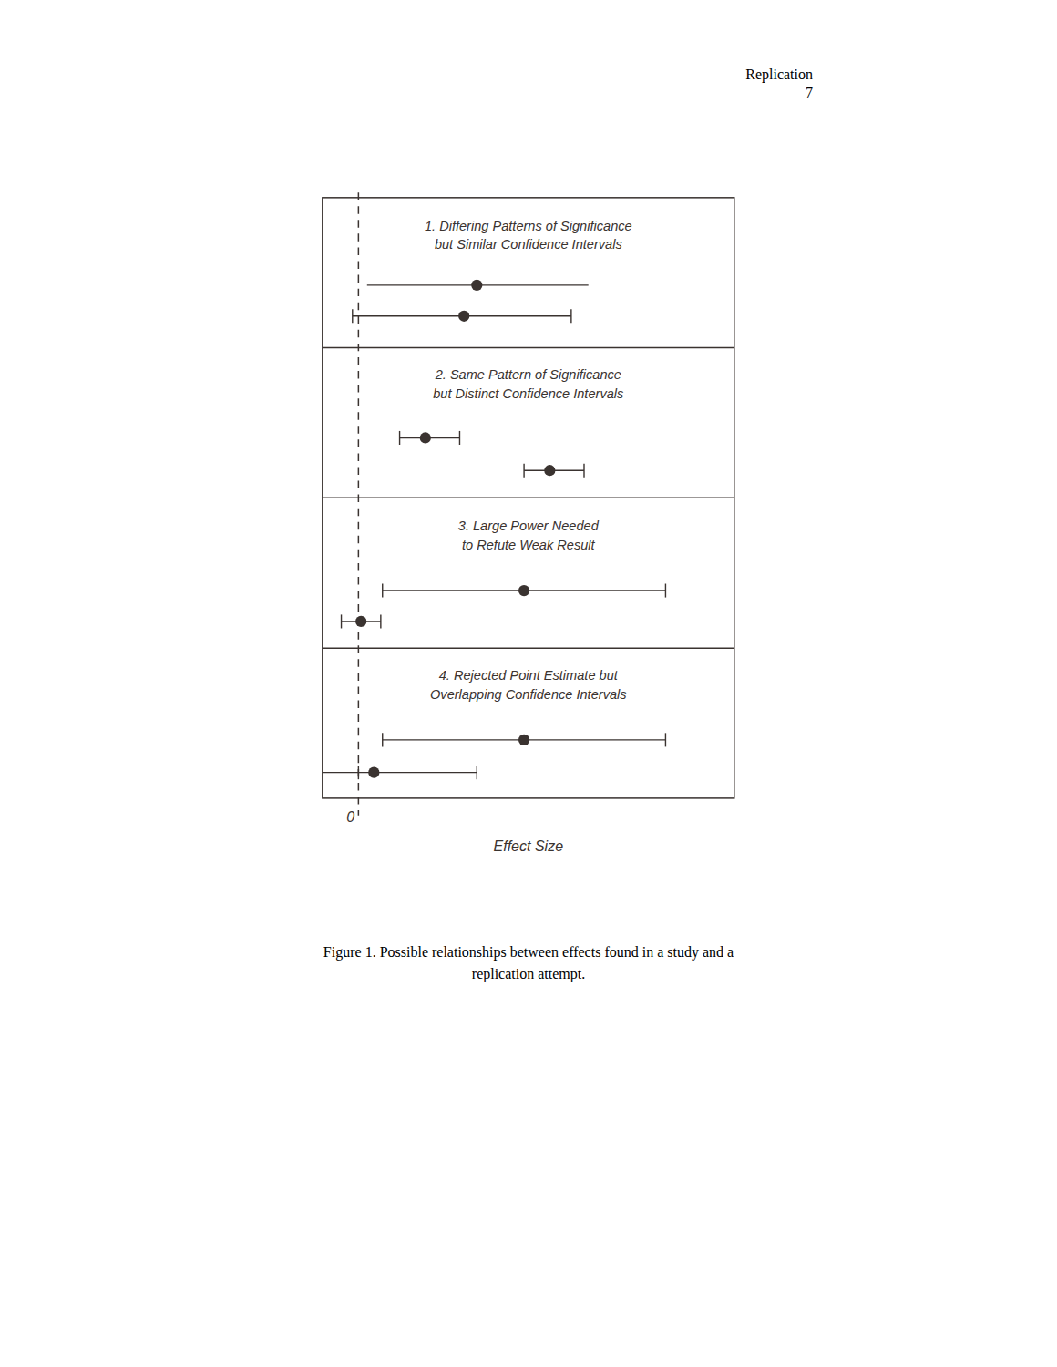Replication 7
Figure 1 Four stacked panels, each showing two horizontal confidence intervals with point estimates, plotted against an effect size axis with a dashed vertical line at zero. 1. Differing Patterns of Significance but Similar Confidence Intervals 2. Same Pattern of Significance but Distinct Confidence Intervals 3. Large Power Needed to Refute Weak Result 4. Rejected Point Estimate but Overlapping Confidence Intervals 0 Effect Size
Figure 1. Possible relationships between effects found in a study and a replication attempt.